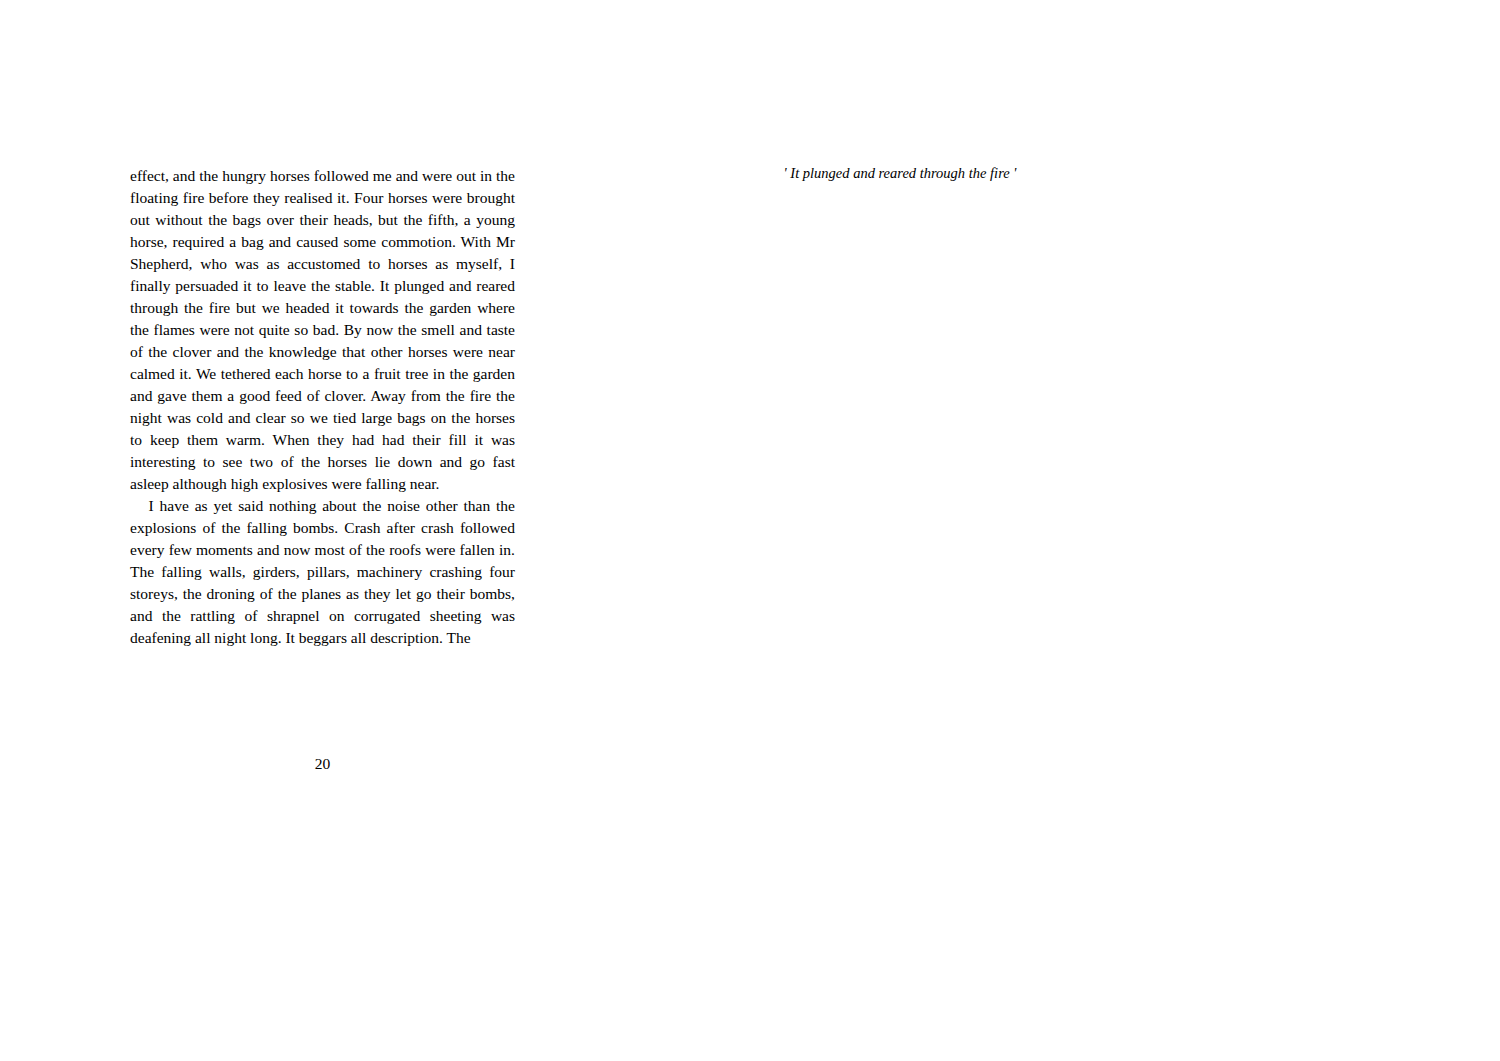effect, and the hungry horses followed me and were out in the floating fire before they realised it. Four horses were brought out without the bags over their heads, but the fifth, a young horse, required a bag and caused some commotion. With Mr Shepherd, who was as accustomed to horses as myself, I finally persuaded it to leave the stable. It plunged and reared through the fire but we headed it towards the garden where the flames were not quite so bad. By now the smell and taste of the clover and the knowledge that other horses were near calmed it. We tethered each horse to a fruit tree in the garden and gave them a good feed of clover. Away from the fire the night was cold and clear so we tied large bags on the horses to keep them warm. When they had had their fill it was interesting to see two of the horses lie down and go fast asleep although high explosives were falling near.
I have as yet said nothing about the noise other than the explosions of the falling bombs. Crash after crash followed every few moments and now most of the roofs were fallen in. The falling walls, girders, pillars, machinery crashing four storeys, the droning of the planes as they let go their bombs, and the rattling of shrapnel on corrugated sheeting was deafening all night long. It beggars all description. The
20
' It plunged and reared through the fire '